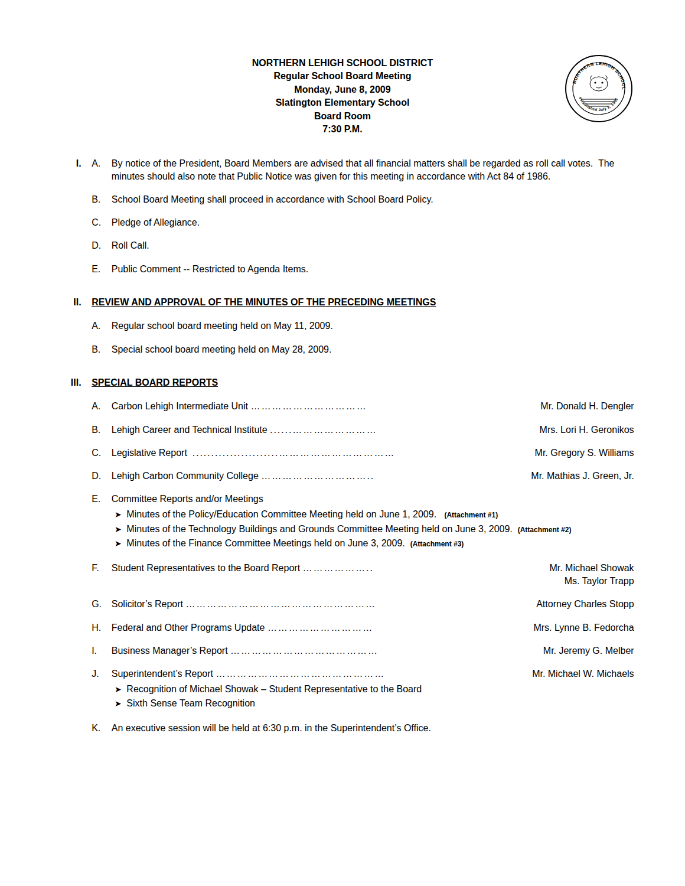NORTHERN LEHIGH SCHOOL established July 1, 1966
NORTHERN LEHIGH SCHOOL DISTRICT Regular School Board Meeting Monday, June 8, 2009 Slatington Elementary School Board Room 7:30 P.M.
I.
A. By notice of the President, Board Members are advised that all financial matters shall be regarded as roll call votes. The minutes should also note that Public Notice was given for this meeting in accordance with Act 84 of 1986.
B. School Board Meeting shall proceed in accordance with School Board Policy.
C. Pledge of Allegiance.
D. Roll Call.
E. Public Comment -- Restricted to Agenda Items.
II.
REVIEW AND APPROVAL OF THE MINUTES OF THE PRECEDING MEETINGS
A. Regular school board meeting held on May 11, 2009.
B. Special school board meeting held on May 28, 2009.
III.
SPECIAL BOARD REPORTS
A. Carbon Lehigh Intermediate Unit …………………………… Mr. Donald H. Dengler
B. Lehigh Career and Technical Institute ......…………………… Mrs. Lori H. Geronikos
C. Legislative Report .......................…………………………… Mr. Gregory S. Williams
D. Lehigh Carbon Community College ………………………….. Mr. Mathias J. Green, Jr.
E. Committee Reports and/or Meetings
Minutes of the Policy/Education Committee Meeting held on June 1, 2009. (Attachment #1)
Minutes of the Technology Buildings and Grounds Committee Meeting held on June 3, 2009. (Attachment #2)
Minutes of the Finance Committee Meetings held on June 3, 2009. (Attachment #3)
F. Student Representatives to the Board Report ……………….. Mr. Michael Showak Ms. Taylor Trapp
G. Solicitor’s Report ……………………………………………… Attorney Charles Stopp
H. Federal and Other Programs Update ………………………… Mrs. Lynne B. Fedorcha
I. Business Manager’s Report …………………………………… Mr. Jeremy G. Melber
J. Superintendent’s Report ………………………………………… Mr. Michael W. Michaels
Recognition of Michael Showak – Student Representative to the Board
Sixth Sense Team Recognition
K. An executive session will be held at 6:30 p.m. in the Superintendent’s Office.